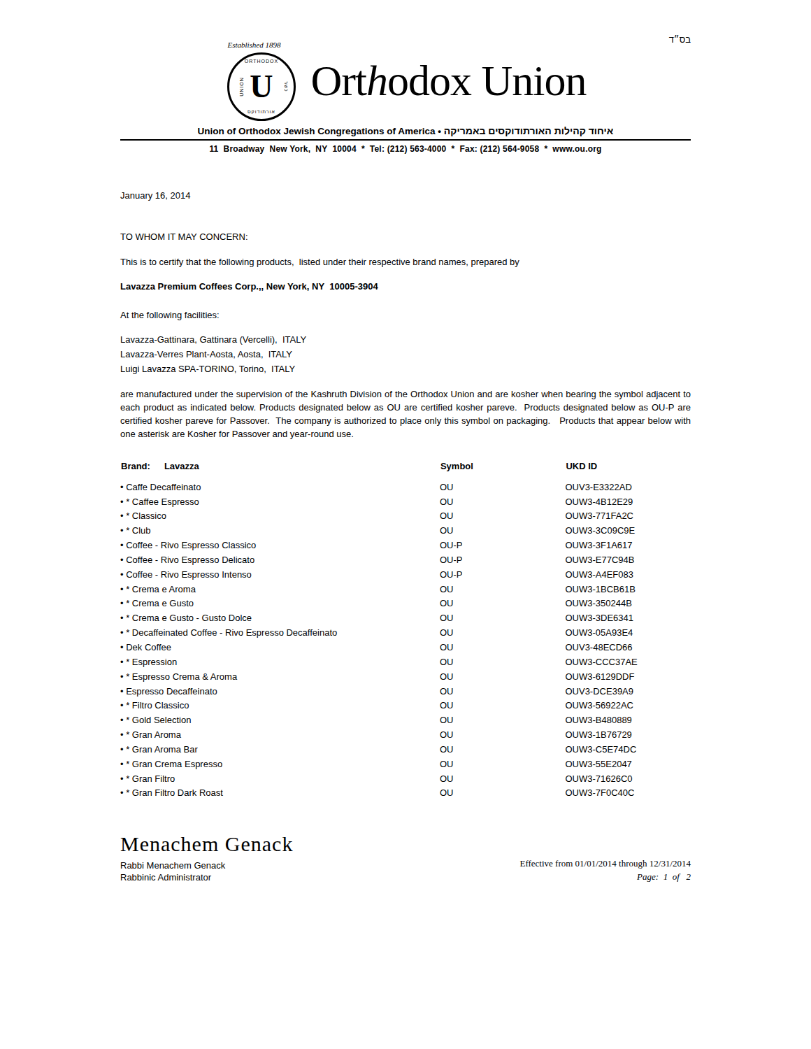בס״ד
Established 1898
Orthodox Union כשר אורתודוקס U
Orthodox Union
Union of Orthodox Jewish Congregations of America • איחוד קהילות האורתודוקסים באמריקה
11 Broadway New York, NY 10004 * Tel: (212) 563-4000 * Fax: (212) 564-9058 * www.ou.org
January 16, 2014
TO WHOM IT MAY CONCERN:
This is to certify that the following products, listed under their respective brand names, prepared by
Lavazza Premium Coffees Corp.,, New York, NY 10005-3904
At the following facilities:
Lavazza-Gattinara, Gattinara (Vercelli), ITALY
Lavazza-Verres Plant-Aosta, Aosta, ITALY
Luigi Lavazza SPA-TORINO, Torino, ITALY
are manufactured under the supervision of the Kashruth Division of the Orthodox Union and are kosher when bearing the symbol adjacent to each product as indicated below. Products designated below as OU are certified kosher pareve. Products designated below as OU-P are certified kosher pareve for Passover. The company is authorized to place only this symbol on packaging. Products that appear below with one asterisk are Kosher for Passover and year-round use.
| Brand: Lavazza | Symbol | UKD ID |
| --- | --- | --- |
| • Caffe Decaffeinato | OU | OUV3-E3322AD |
| • * Caffee Espresso | OU | OUW3-4B12E29 |
| • * Classico | OU | OUW3-771FA2C |
| • * Club | OU | OUW3-3C09C9E |
| • Coffee - Rivo Espresso Classico | OU-P | OUW3-3F1A617 |
| • Coffee - Rivo Espresso Delicato | OU-P | OUW3-E77C94B |
| • Coffee - Rivo Espresso Intenso | OU-P | OUW3-A4EF083 |
| • * Crema e Aroma | OU | OUW3-1BCB61B |
| • * Crema e Gusto | OU | OUW3-350244B |
| • * Crema e Gusto - Gusto Dolce | OU | OUW3-3DE6341 |
| • * Decaffeinated Coffee - Rivo Espresso Decaffeinato | OU | OUW3-05A93E4 |
| • Dek Coffee | OU | OUV3-48ECD66 |
| • * Espression | OU | OUW3-CCC37AE |
| • * Espresso Crema & Aroma | OU | OUW3-6129DDF |
| • Espresso Decaffeinato | OU | OUV3-DCE39A9 |
| • * Filtro Classico | OU | OUW3-56922AC |
| • * Gold Selection | OU | OUW3-B480889 |
| • * Gran Aroma | OU | OUW3-1B76729 |
| • * Gran Aroma Bar | OU | OUW3-C5E74DC |
| • * Gran Crema Espresso | OU | OUW3-55E2047 |
| • * Gran Filtro | OU | OUW3-71626C0 |
| • * Gran Filtro Dark Roast | OU | OUW3-7F0C40C |
Menachem Genack
Rabbi Menachem Genack
Rabbinic Administrator
Effective from 01/01/2014 through 12/31/2014
Page: 1 of 2